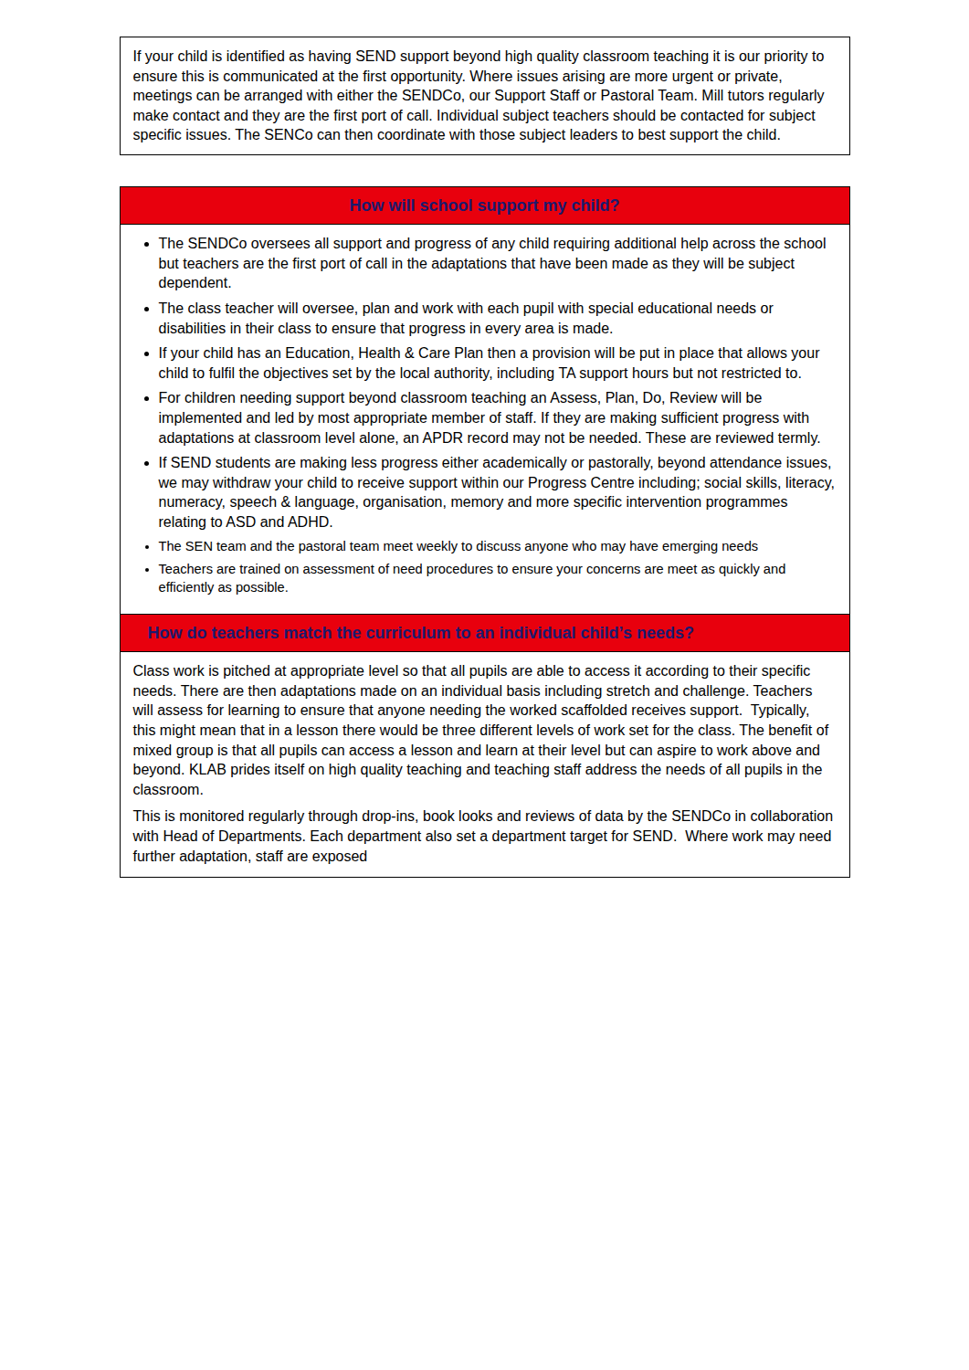If your child is identified as having SEND support beyond high quality classroom teaching it is our priority to ensure this is communicated at the first opportunity. Where issues arising are more urgent or private, meetings can be arranged with either the SENDCo, our Support Staff or Pastoral Team. Mill tutors regularly make contact and they are the first port of call. Individual subject teachers should be contacted for subject specific issues. The SENCo can then coordinate with those subject leaders to best support the child.
How will school support my child?
The SENDCo oversees all support and progress of any child requiring additional help across the school but teachers are the first port of call in the adaptations that have been made as they will be subject dependent.
The class teacher will oversee, plan and work with each pupil with special educational needs or disabilities in their class to ensure that progress in every area is made.
If your child has an Education, Health & Care Plan then a provision will be put in place that allows your child to fulfil the objectives set by the local authority, including TA support hours but not restricted to.
For children needing support beyond classroom teaching an Assess, Plan, Do, Review will be implemented and led by most appropriate member of staff. If they are making sufficient progress with adaptations at classroom level alone, an APDR record may not be needed. These are reviewed termly.
If SEND students are making less progress either academically or pastorally, beyond attendance issues, we may withdraw your child to receive support within our Progress Centre including; social skills, literacy, numeracy, speech & language, organisation, memory and more specific intervention programmes relating to ASD and ADHD.
The SEN team and the pastoral team meet weekly to discuss anyone who may have emerging needs
Teachers are trained on assessment of need procedures to ensure your concerns are meet as quickly and efficiently as possible.
How do teachers match the curriculum to an individual child’s needs?
Class work is pitched at appropriate level so that all pupils are able to access it according to their specific needs. There are then adaptations made on an individual basis including stretch and challenge. Teachers will assess for learning to ensure that anyone needing the worked scaffolded receives support. Typically, this might mean that in a lesson there would be three different levels of work set for the class. The benefit of mixed group is that all pupils can access a lesson and learn at their level but can aspire to work above and beyond. KLAB prides itself on high quality teaching and teaching staff address the needs of all pupils in the classroom.
This is monitored regularly through drop-ins, book looks and reviews of data by the SENDCo in collaboration with Head of Departments. Each department also set a department target for SEND. Where work may need further adaptation, staff are exposed